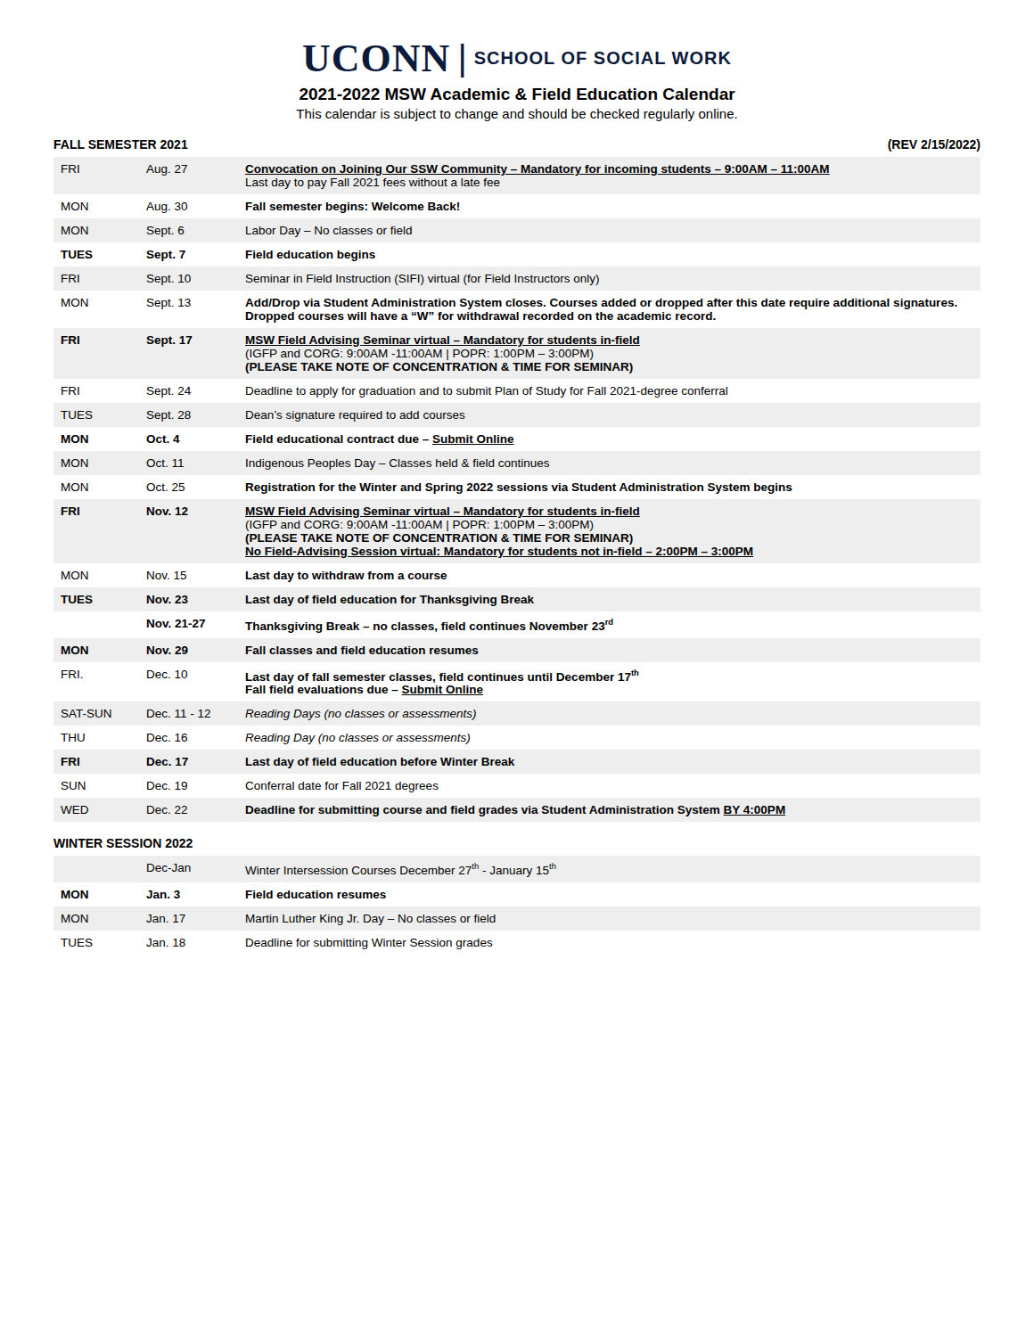UCONN|SCHOOL OF SOCIAL WORK
2021-2022 MSW Academic & Field Education Calendar
This calendar is subject to change and should be checked regularly online.
FALL SEMESTER 2021 (REV 2/15/2022)
| FRI | Aug. 27 | Convocation on Joining Our SSW Community – Mandatory for incoming students – 9:00AM – 11:00AM Last day to pay Fall 2021 fees without a late fee |
| MON | Aug. 30 | Fall semester begins: Welcome Back! |
| MON | Sept. 6 | Labor Day – No classes or field |
| TUES | Sept. 7 | Field education begins |
| FRI | Sept. 10 | Seminar in Field Instruction (SIFI) virtual (for Field Instructors only) |
| MON | Sept. 13 | Add/Drop via Student Administration System closes. Courses added or dropped after this date require additional signatures. Dropped courses will have a “W” for withdrawal recorded on the academic record. |
| FRI | Sept. 17 | MSW Field Advising Seminar virtual – Mandatory for students in-field (IGFP and CORG: 9:00AM -11:00AM / POPR: 1:00PM – 3:00PM) (PLEASE TAKE NOTE OF CONCENTRATION & TIME FOR SEMINAR) |
| FRI | Sept. 24 | Deadline to apply for graduation and to submit Plan of Study for Fall 2021-degree conferral |
| TUES | Sept. 28 | Dean’s signature required to add courses |
| MON | Oct. 4 | Field educational contract due – Submit Online |
| MON | Oct. 11 | Indigenous Peoples Day – Classes held & field continues |
| MON | Oct. 25 | Registration for the Winter and Spring 2022 sessions via Student Administration System begins |
| FRI | Nov. 12 | MSW Field Advising Seminar virtual – Mandatory for students in-field (IGFP and CORG: 9:00AM -11:00AM / POPR: 1:00PM – 3:00PM) (PLEASE TAKE NOTE OF CONCENTRATION & TIME FOR SEMINAR) No Field-Advising Session virtual: Mandatory for students not in-field – 2:00PM – 3:00PM |
| MON | Nov. 15 | Last day to withdraw from a course |
| TUES | Nov. 23 | Last day of field education for Thanksgiving Break |
| | Nov. 21-27 | Thanksgiving Break – no classes, field continues November 23 rd |
| MON | Nov. 29 | Fall classes and field education resumes |
| FRI. | Dec. 10 | Last day of fall semester classes, field continues until December 17 th Fall field evaluations due – Submit Online |
| SAT-SUN | Dec. 11 - 12 | Reading Days (no classes or assessments) |
| THU | Dec. 16 | Reading Day (no classes or assessments) |
| FRI | Dec. 17 | Last day of field education before Winter Break |
| SUN | Dec. 19 | Conferral date for Fall 2021 degrees |
| WED | Dec. 22 | Deadline for submitting course and field grades via Student Administration System BY 4:00PM |
WINTER SESSION 2022
| | Dec-Jan | Winter Intersession Courses December 27 th - January 15 th |
| MON | Jan. 3 | Field education resumes |
| MON | Jan. 17 | Martin Luther King Jr. Day – No classes or field |
| TUES | Jan. 18 | Deadline for submitting Winter Session grades |